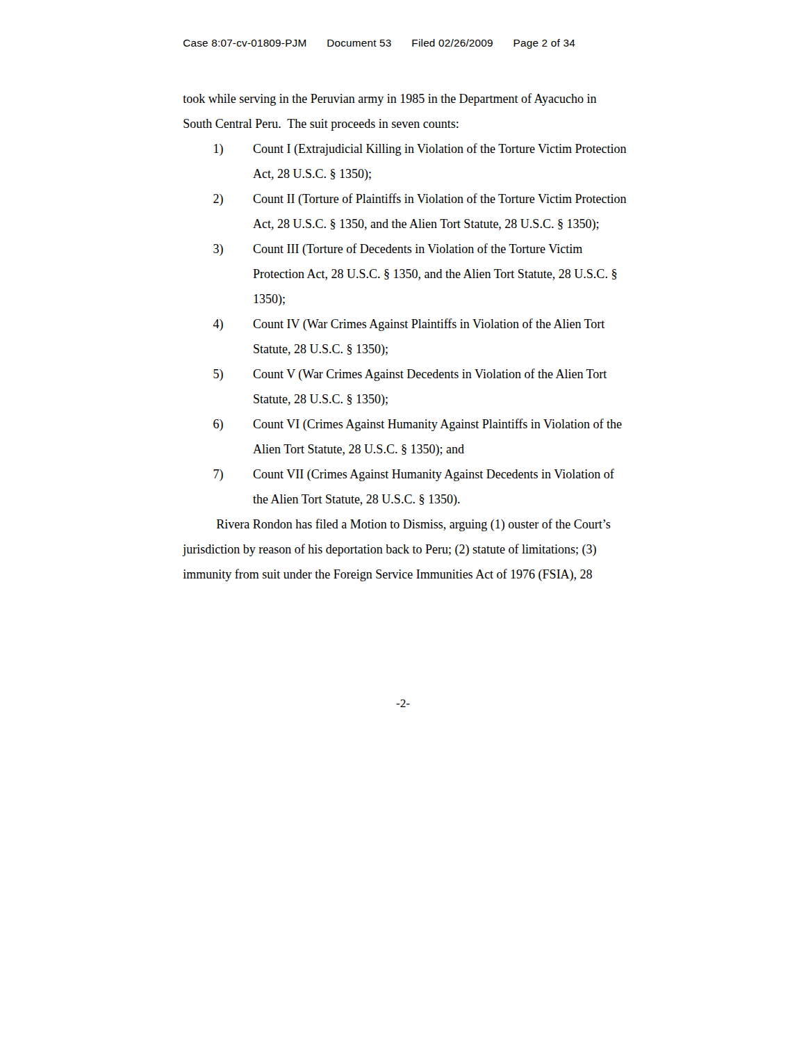Case 8:07-cv-01809-PJM Document 53 Filed 02/26/2009 Page 2 of 34
took while serving in the Peruvian army in 1985 in the Department of Ayacucho in South Central Peru. The suit proceeds in seven counts:
1) Count I (Extrajudicial Killing in Violation of the Torture Victim Protection Act, 28 U.S.C. § 1350);
2) Count II (Torture of Plaintiffs in Violation of the Torture Victim Protection Act, 28 U.S.C. § 1350, and the Alien Tort Statute, 28 U.S.C. § 1350);
3) Count III (Torture of Decedents in Violation of the Torture Victim Protection Act, 28 U.S.C. § 1350, and the Alien Tort Statute, 28 U.S.C. § 1350);
4) Count IV (War Crimes Against Plaintiffs in Violation of the Alien Tort Statute, 28 U.S.C. § 1350);
5) Count V (War Crimes Against Decedents in Violation of the Alien Tort Statute, 28 U.S.C. § 1350);
6) Count VI (Crimes Against Humanity Against Plaintiffs in Violation of the Alien Tort Statute, 28 U.S.C. § 1350); and
7) Count VII (Crimes Against Humanity Against Decedents in Violation of the Alien Tort Statute, 28 U.S.C. § 1350).
Rivera Rondon has filed a Motion to Dismiss, arguing (1) ouster of the Court’s jurisdiction by reason of his deportation back to Peru; (2) statute of limitations; (3) immunity from suit under the Foreign Service Immunities Act of 1976 (FSIA), 28
-2-